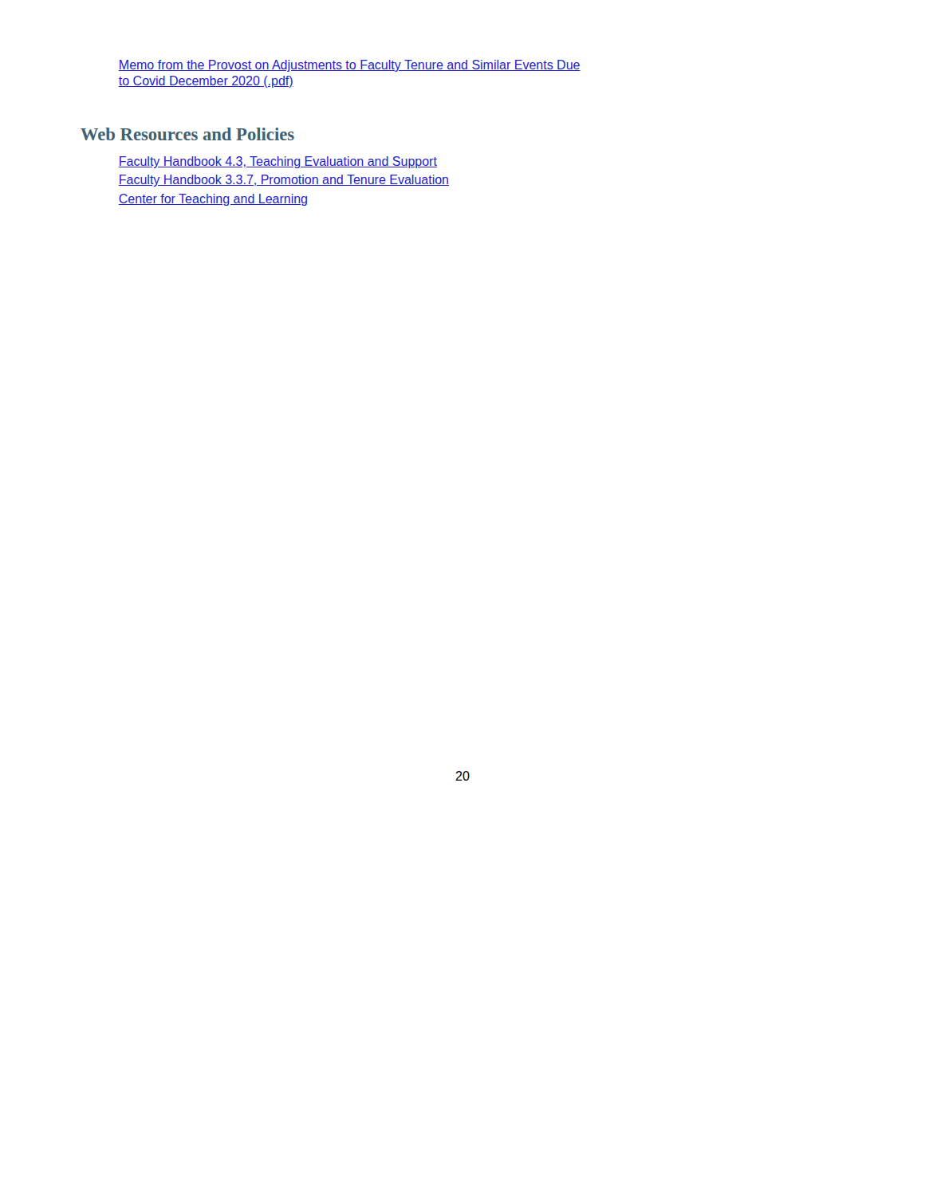Memo from the Provost on Adjustments to Faculty Tenure and Similar Events Due to Covid December 2020 (.pdf)
Web Resources and Policies
Faculty Handbook 4.3, Teaching Evaluation and Support Faculty Handbook 3.3.7, Promotion and Tenure Evaluation Center for Teaching and Learning
20